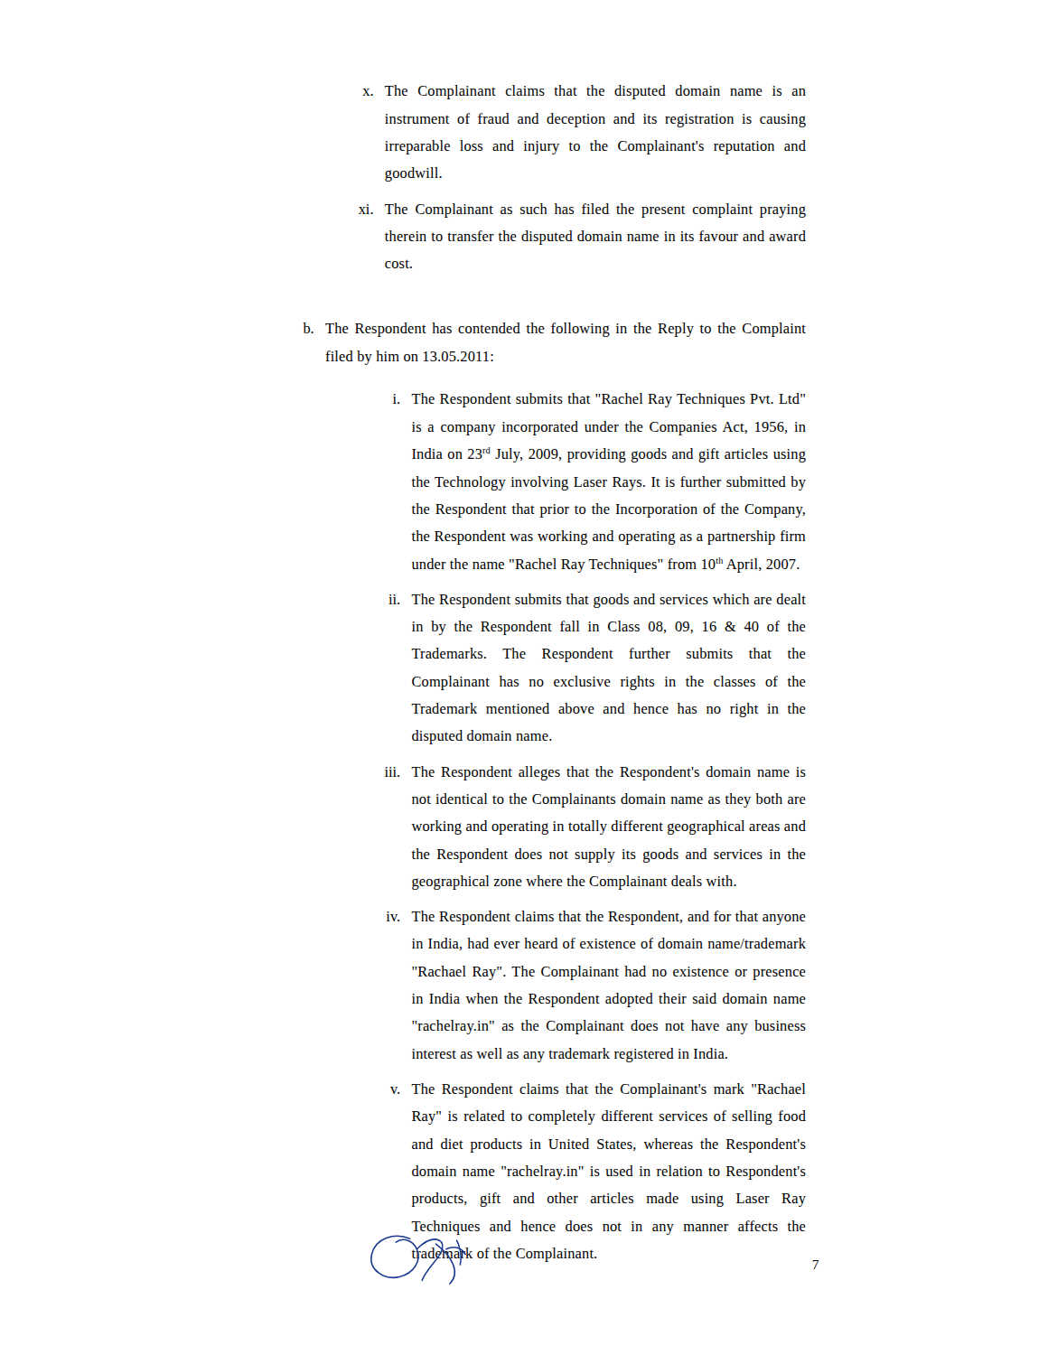x.
The Complainant claims that the disputed domain name is an instrument of fraud and deception and its registration is causing irreparable loss and injury to the Complainant's reputation and goodwill.
xi.
The Complainant as such has filed the present complaint praying therein to transfer the disputed domain name in its favour and award cost.
b.
The Respondent has contended the following in the Reply to the Complaint filed by him on 13.05.2011:
i.
The Respondent submits that "Rachel Ray Techniques Pvt. Ltd" is a company incorporated under the Companies Act, 1956, in India on 23rd July, 2009, providing goods and gift articles using the Technology involving Laser Rays. It is further submitted by the Respondent that prior to the Incorporation of the Company, the Respondent was working and operating as a partnership firm under the name "Rachel Ray Techniques" from 10th April, 2007.
ii.
The Respondent submits that goods and services which are dealt in by the Respondent fall in Class 08, 09, 16 & 40 of the Trademarks. The Respondent further submits that the Complainant has no exclusive rights in the classes of the Trademark mentioned above and hence has no right in the disputed domain name.
iii.
The Respondent alleges that the Respondent's domain name is not identical to the Complainants domain name as they both are working and operating in totally different geographical areas and the Respondent does not supply its goods and services in the geographical zone where the Complainant deals with.
iv.
The Respondent claims that the Respondent, and for that anyone in India, had ever heard of existence of domain name/trademark "Rachael Ray". The Complainant had no existence or presence in India when the Respondent adopted their said domain name "rachelray.in" as the Complainant does not have any business interest as well as any trademark registered in India.
v.
The Respondent claims that the Complainant's mark "Rachael Ray" is related to completely different services of selling food and diet products in United States, whereas the Respondent's domain name "rachelray.in" is used in relation to Respondent's products, gift and other articles made using Laser Ray Techniques and hence does not in any manner affects the trademark of the Complainant.
7